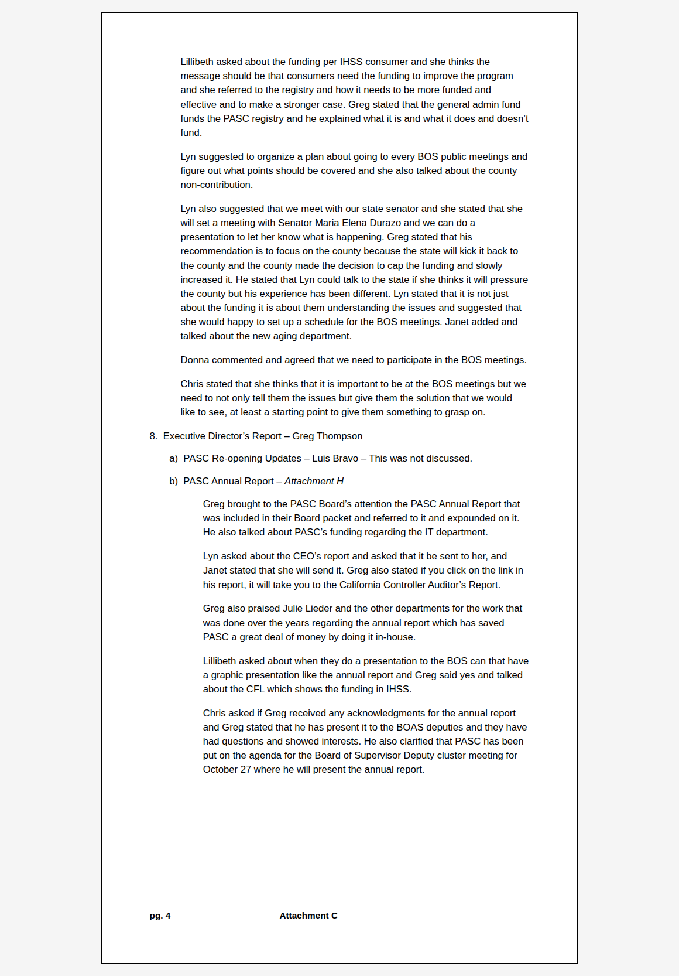Lillibeth asked about the funding per IHSS consumer and she thinks the message should be that consumers need the funding to improve the program and she referred to the registry and how it needs to be more funded and effective and to make a stronger case. Greg stated that the general admin fund funds the PASC registry and he explained what it is and what it does and doesn’t fund.
Lyn suggested to organize a plan about going to every BOS public meetings and figure out what points should be covered and she also talked about the county non-contribution.
Lyn also suggested that we meet with our state senator and she stated that she will set a meeting with Senator Maria Elena Durazo and we can do a presentation to let her know what is happening. Greg stated that his recommendation is to focus on the county because the state will kick it back to the county and the county made the decision to cap the funding and slowly increased it. He stated that Lyn could talk to the state if she thinks it will pressure the county but his experience has been different. Lyn stated that it is not just about the funding it is about them understanding the issues and suggested that she would happy to set up a schedule for the BOS meetings. Janet added and talked about the new aging department.
Donna commented and agreed that we need to participate in the BOS meetings.
Chris stated that she thinks that it is important to be at the BOS meetings but we need to not only tell them the issues but give them the solution that we would like to see, at least a starting point to give them something to grasp on.
8. Executive Director’s Report – Greg Thompson
a) PASC Re-opening Updates – Luis Bravo – This was not discussed.
b) PASC Annual Report – Attachment H
Greg brought to the PASC Board’s attention the PASC Annual Report that was included in their Board packet and referred to it and expounded on it. He also talked about PASC’s funding regarding the IT department.
Lyn asked about the CEO’s report and asked that it be sent to her, and Janet stated that she will send it. Greg also stated if you click on the link in his report, it will take you to the California Controller Auditor’s Report.
Greg also praised Julie Lieder and the other departments for the work that was done over the years regarding the annual report which has saved PASC a great deal of money by doing it in-house.
Lillibeth asked about when they do a presentation to the BOS can that have a graphic presentation like the annual report and Greg said yes and talked about the CFL which shows the funding in IHSS.
Chris asked if Greg received any acknowledgments for the annual report and Greg stated that he has present it to the BOAS deputies and they have had questions and showed interests. He also clarified that PASC has been put on the agenda for the Board of Supervisor Deputy cluster meeting for October 27 where he will present the annual report.
pg. 4
Attachment C